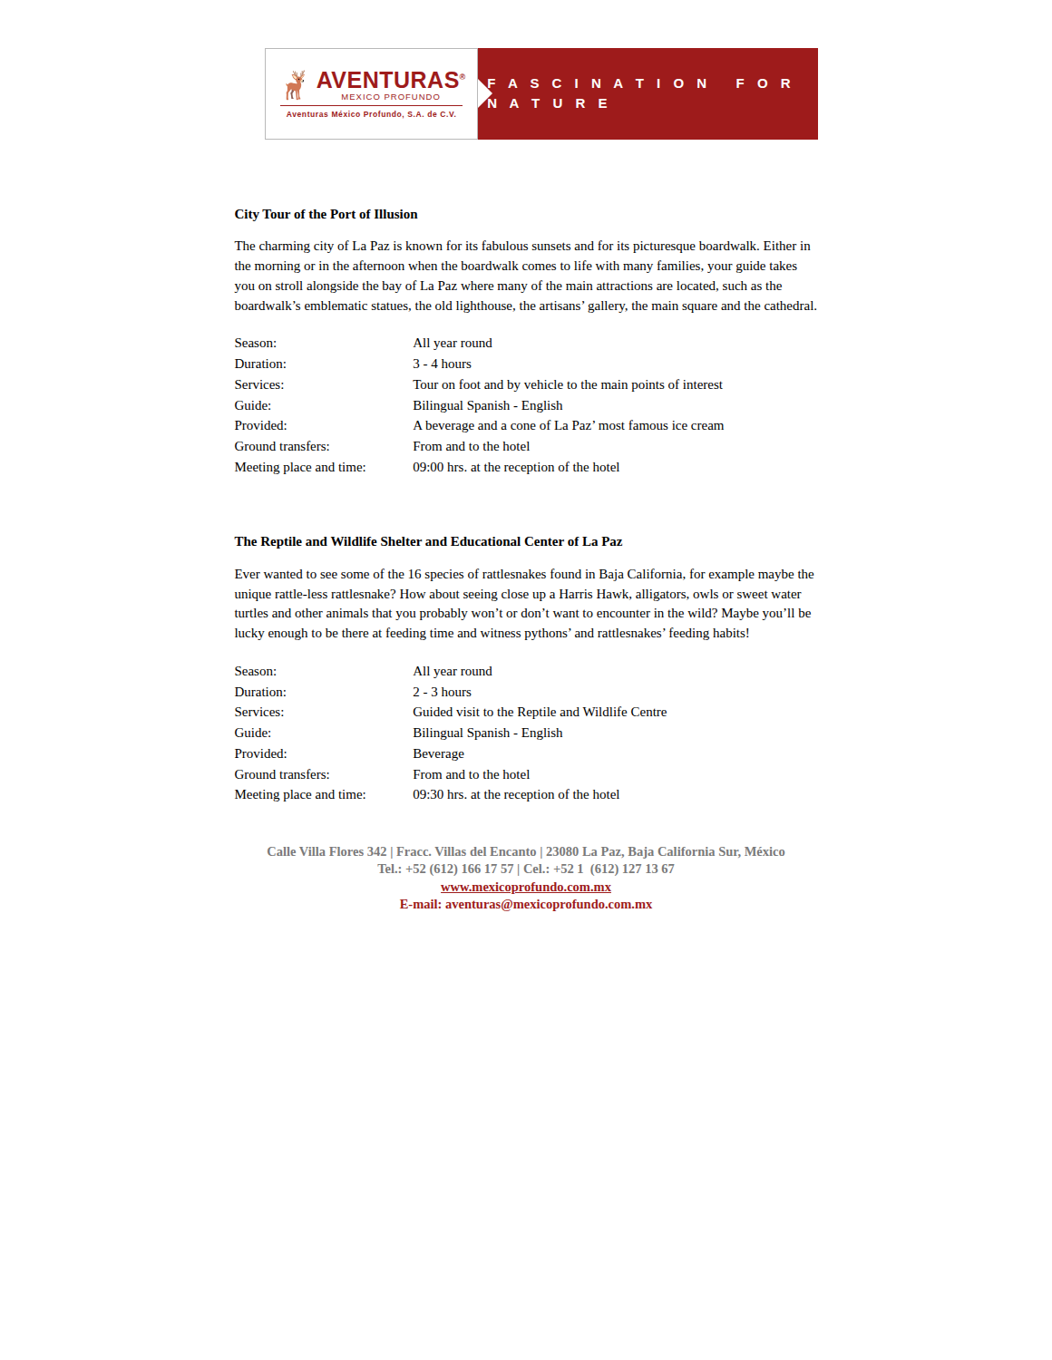🦌
AVENTURAS®
MEXICO PROFUNDO
Aventuras México Profundo, S.A. de C.V.
F A S C I N A T I O N F O R N A T U R E
City Tour of the Port of Illusion
The charming city of La Paz is known for its fabulous sunsets and for its picturesque boardwalk. Either in the morning or in the afternoon when the boardwalk comes to life with many families, your guide takes you on stroll alongside the bay of La Paz where many of the main attractions are located, such as the boardwalk’s emblematic statues, the old lighthouse, the artisans’ gallery, the main square and the cathedral.
| Season: | All year round |
| Duration: | 3 - 4 hours |
| Services: | Tour on foot and by vehicle to the main points of interest |
| Guide: | Bilingual Spanish - English |
| Provided: | A beverage and a cone of La Paz’ most famous ice cream |
| Ground transfers: | From and to the hotel |
| Meeting place and time: | 09:00 hrs. at the reception of the hotel |
The Reptile and Wildlife Shelter and Educational Center of La Paz
Ever wanted to see some of the 16 species of rattlesnakes found in Baja California, for example maybe the unique rattle-less rattlesnake? How about seeing close up a Harris Hawk, alligators, owls or sweet water turtles and other animals that you probably won’t or don’t want to encounter in the wild? Maybe you’ll be lucky enough to be there at feeding time and witness pythons’ and rattlesnakes’ feeding habits!
| Season: | All year round |
| Duration: | 2 - 3 hours |
| Services: | Guided visit to the Reptile and Wildlife Centre |
| Guide: | Bilingual Spanish - English |
| Provided: | Beverage |
| Ground transfers: | From and to the hotel |
| Meeting place and time: | 09:30 hrs. at the reception of the hotel |
Calle Villa Flores 342 | Fracc. Villas del Encanto | 23080 La Paz, Baja California Sur, México
Tel.: +52 (612) 166 17 57 | Cel.: +52 1 (612) 127 13 67
www.mexicoprofundo.com.mx
E-mail: aventuras@mexicoprofundo.com.mx